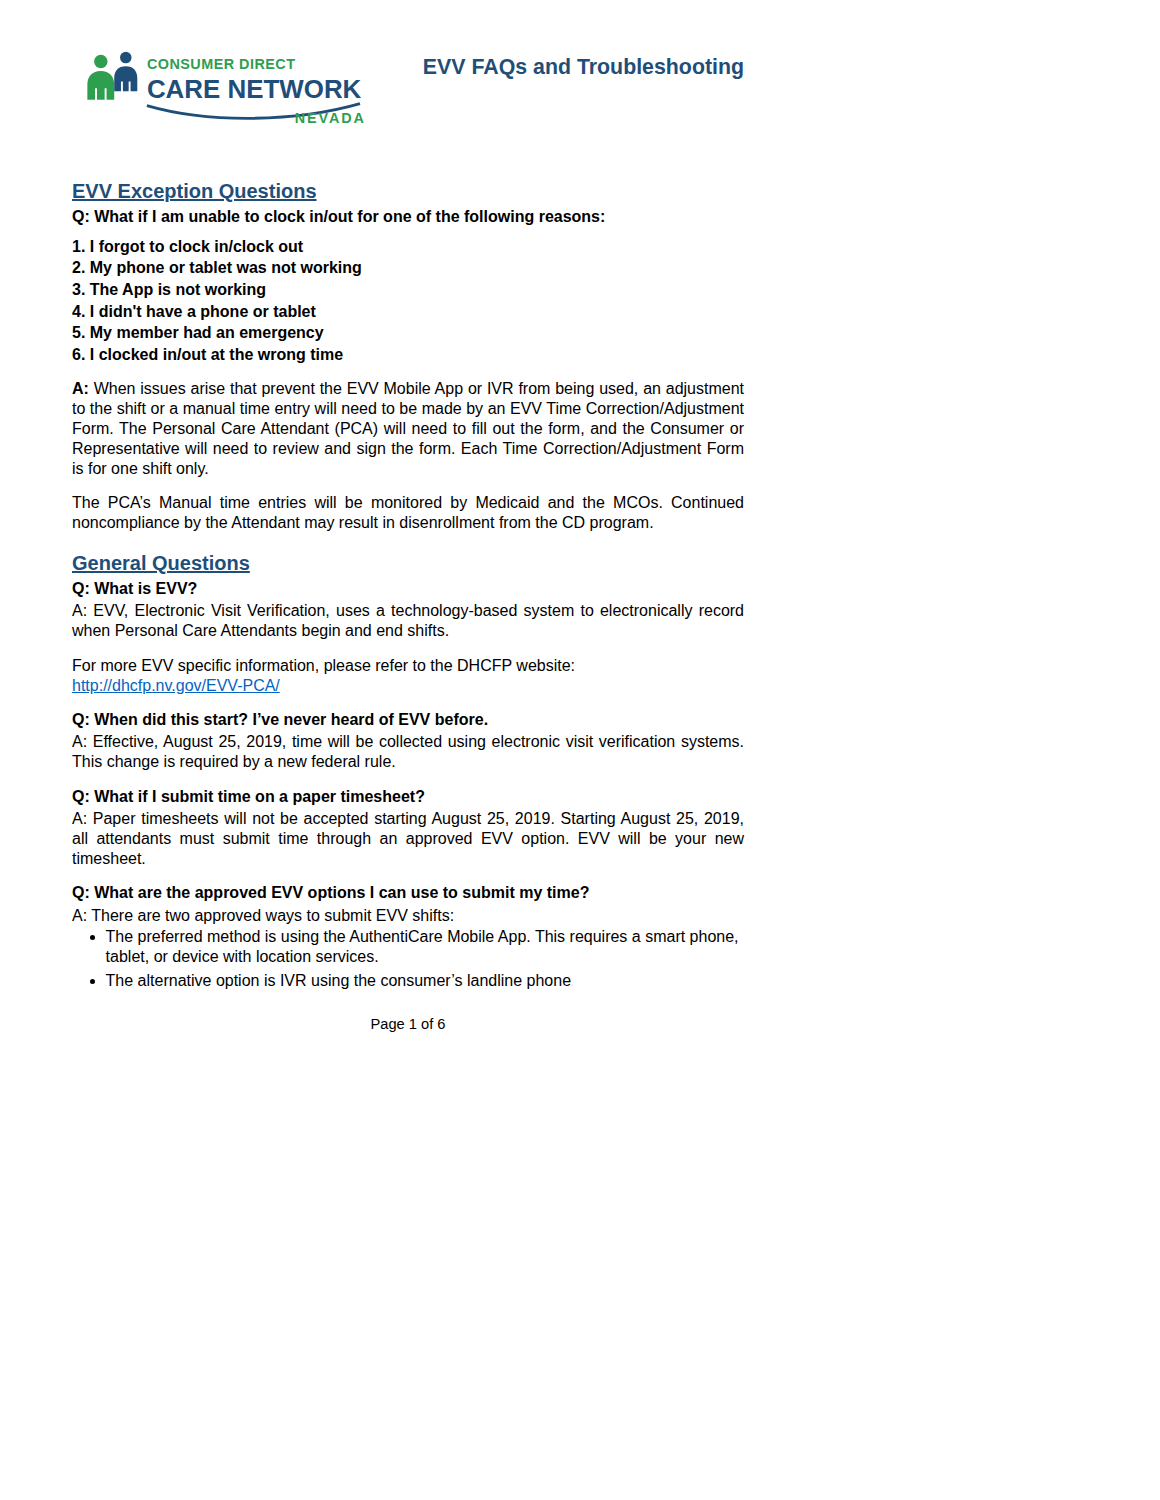Consumer Direct Care Network Nevada CONSUMER DIRECT CARE NETWORK NEVADA
EVV FAQs and Troubleshooting
EVV Exception Questions
Q: What if I am unable to clock in/out for one of the following reasons:
1. I forgot to clock in/clock out
2. My phone or tablet was not working
3. The App is not working
4. I didn't have a phone or tablet
5. My member had an emergency
6. I clocked in/out at the wrong time
A: When issues arise that prevent the EVV Mobile App or IVR from being used, an adjustment to the shift or a manual time entry will need to be made by an EVV Time Correction/Adjustment Form. The Personal Care Attendant (PCA) will need to fill out the form, and the Consumer or Representative will need to review and sign the form. Each Time Correction/Adjustment Form is for one shift only.
The PCA’s Manual time entries will be monitored by Medicaid and the MCOs. Continued noncompliance by the Attendant may result in disenrollment from the CD program.
General Questions
Q: What is EVV?
A: EVV, Electronic Visit Verification, uses a technology-based system to electronically record when Personal Care Attendants begin and end shifts.
For more EVV specific information, please refer to the DHCFP website:
http://dhcfp.nv.gov/EVV-PCA/
Q: When did this start? I’ve never heard of EVV before.
A: Effective, August 25, 2019, time will be collected using electronic visit verification systems. This change is required by a new federal rule.
Q: What if I submit time on a paper timesheet?
A: Paper timesheets will not be accepted starting August 25, 2019. Starting August 25, 2019, all attendants must submit time through an approved EVV option. EVV will be your new timesheet.
Q: What are the approved EVV options I can use to submit my time?
A: There are two approved ways to submit EVV shifts:
The preferred method is using the AuthentiCare Mobile App. This requires a smart phone, tablet, or device with location services.
The alternative option is IVR using the consumer’s landline phone
Page 1 of 6